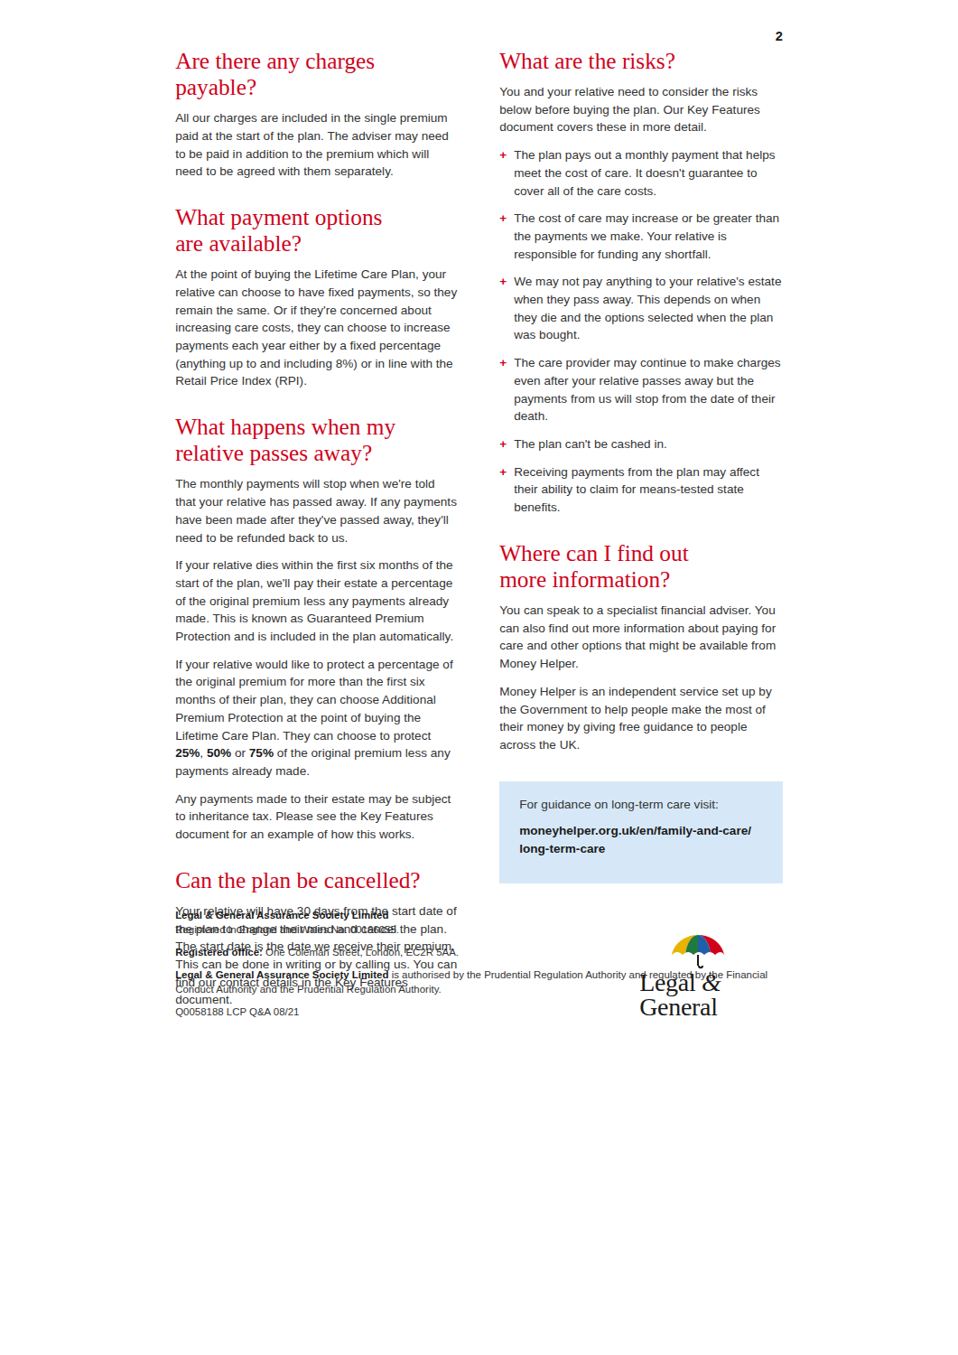2
Are there any charges payable?
All our charges are included in the single premium paid at the start of the plan. The adviser may need to be paid in addition to the premium which will need to be agreed with them separately.
What payment options
are available?
At the point of buying the Lifetime Care Plan, your relative can choose to have fixed payments, so they remain the same. Or if they're concerned about increasing care costs, they can choose to increase payments each year either by a fixed percentage (anything up to and including 8%) or in line with the Retail Price Index (RPI).
What happens when my
relative passes away?
The monthly payments will stop when we're told that your relative has passed away. If any payments have been made after they've passed away, they'll need to be refunded back to us.
If your relative dies within the first six months of the start of the plan, we'll pay their estate a percentage of the original premium less any payments already made. This is known as Guaranteed Premium Protection and is included in the plan automatically.
If your relative would like to protect a percentage of the original premium for more than the first six months of their plan, they can choose Additional Premium Protection at the point of buying the Lifetime Care Plan. They can choose to protect 25%, 50% or 75% of the original premium less any payments already made.
Any payments made to their estate may be subject to inheritance tax. Please see the Key Features document for an example of how this works.
Can the plan be cancelled?
Your relative will have 30 days from the start date of the plan to change their mind and cancel the plan. The start date is the date we receive their premium. This can be done in writing or by calling us. You can find our contact details in the Key Features document.
What are the risks?
You and your relative need to consider the risks below before buying the plan. Our Key Features document covers these in more detail.
The plan pays out a monthly payment that helps meet the cost of care. It doesn't guarantee to cover all of the care costs.
The cost of care may increase or be greater than the payments we make. Your relative is responsible for funding any shortfall.
We may not pay anything to your relative's estate when they pass away. This depends on when they die and the options selected when the plan was bought.
The care provider may continue to make charges even after your relative passes away but the payments from us will stop from the date of their death.
The plan can't be cashed in.
Receiving payments from the plan may affect their ability to claim for means-tested state benefits.
Where can I find out
more information?
You can speak to a specialist financial adviser. You can also find out more information about paying for care and other options that might be available from Money Helper.
Money Helper is an independent service set up by the Government to help people make the most of their money by giving free guidance to people across the UK.
For guidance on long-term care visit:
moneyhelper.org.uk/en/family-and-care/
long-term-care
Legal & General Assurance Society Limited
Registered in England and Wales No. 00166055.
Registered office: One Coleman Street, London, EC2R 5AA.
Legal & General Assurance Society Limited is authorised by the Prudential Regulation Authority and regulated by the Financial Conduct Authority and the Prudential Regulation Authority.
Q0058188 LCP Q&A 08/21
Legal &
General